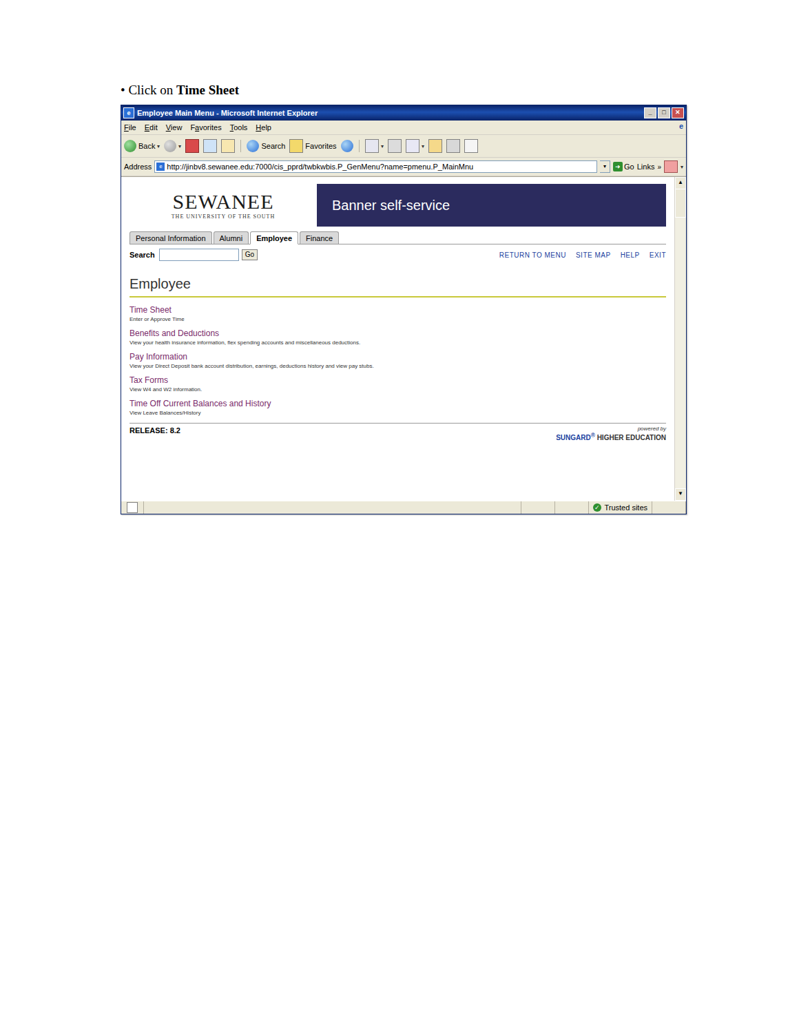• Click on Time Sheet
e
Employee Main Menu - Microsoft Internet Explorer
_
□
✕
File Edit View Favorites Tools Help
e
Back ▾
▾
Search
Favorites
▾
▾
Address
e http://jinbv8.sewanee.edu:7000/cis_pprd/twbkwbis.P_GenMenu?name=pmenu.P_MainMnu
▾
➜ Go
Links » ▾
▲
▼
SEWANEE
THE UNIVERSITY OF THE SOUTH
Banner self-service
Personal Information
Alumni
Employee
Finance
Search Go
RETURN TO MENU SITE MAP HELP EXIT
Employee
Time Sheet
Enter or Approve Time
Benefits and Deductions
View your health insurance information, flex spending accounts and miscellaneous deductions.
Pay Information
View your Direct Deposit bank account distribution, earnings, deductions history and view pay stubs.
Tax Forms
View W4 and W2 information.
Time Off Current Balances and History
View Leave Balances/History
RELEASE: 8.2
powered by
SUNGARD® HIGHER EDUCATION
✓ Trusted sites